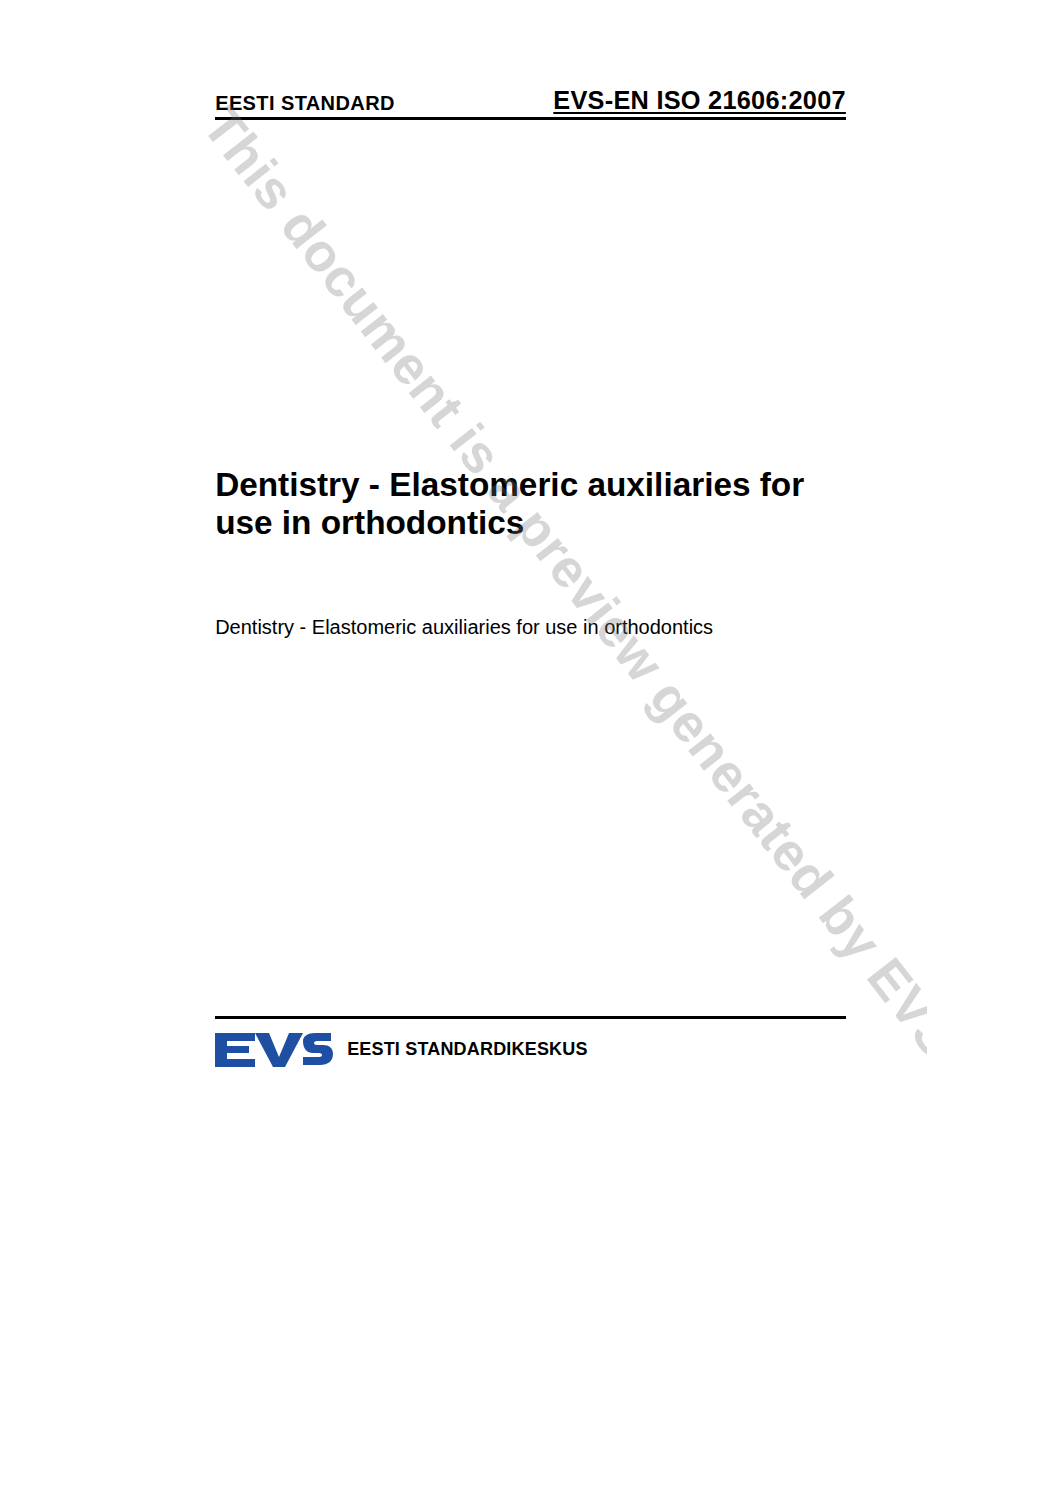EESTI STANDARD
EVS-EN ISO 21606:2007
Dentistry - Elastomeric auxiliaries for use in orthodontics
Dentistry - Elastomeric auxiliaries for use in orthodontics
EESTI STANDARDIKESKUS
This document is a preview generated by EVS